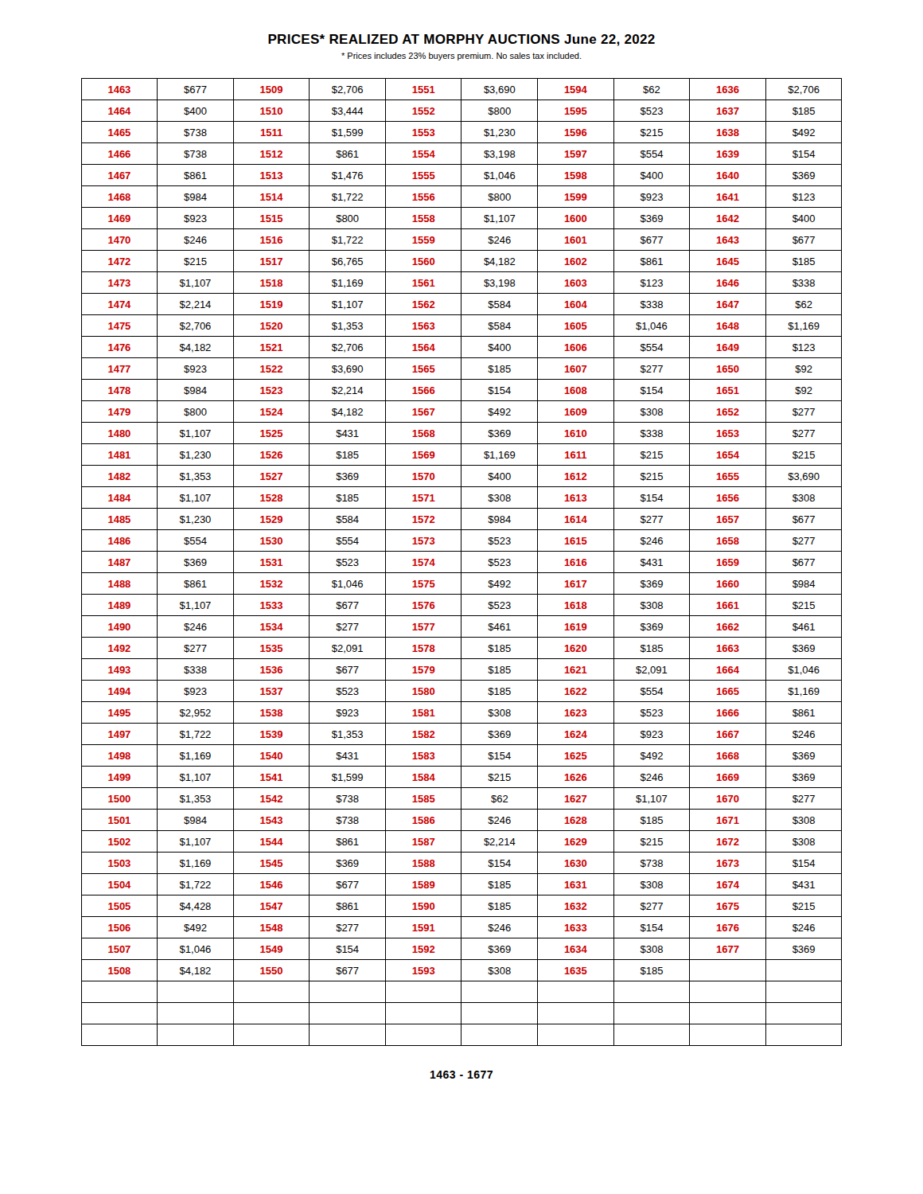PRICES* REALIZED AT MORPHY AUCTIONS June 22, 2022
* Prices includes 23% buyers premium. No sales tax included.
| 1463 | $677 | 1509 | $2,706 | 1551 | $3,690 | 1594 | $62 | 1636 | $2,706 |
| 1464 | $400 | 1510 | $3,444 | 1552 | $800 | 1595 | $523 | 1637 | $185 |
| 1465 | $738 | 1511 | $1,599 | 1553 | $1,230 | 1596 | $215 | 1638 | $492 |
| 1466 | $738 | 1512 | $861 | 1554 | $3,198 | 1597 | $554 | 1639 | $154 |
| 1467 | $861 | 1513 | $1,476 | 1555 | $1,046 | 1598 | $400 | 1640 | $369 |
| 1468 | $984 | 1514 | $1,722 | 1556 | $800 | 1599 | $923 | 1641 | $123 |
| 1469 | $923 | 1515 | $800 | 1558 | $1,107 | 1600 | $369 | 1642 | $400 |
| 1470 | $246 | 1516 | $1,722 | 1559 | $246 | 1601 | $677 | 1643 | $677 |
| 1472 | $215 | 1517 | $6,765 | 1560 | $4,182 | 1602 | $861 | 1645 | $185 |
| 1473 | $1,107 | 1518 | $1,169 | 1561 | $3,198 | 1603 | $123 | 1646 | $338 |
| 1474 | $2,214 | 1519 | $1,107 | 1562 | $584 | 1604 | $338 | 1647 | $62 |
| 1475 | $2,706 | 1520 | $1,353 | 1563 | $584 | 1605 | $1,046 | 1648 | $1,169 |
| 1476 | $4,182 | 1521 | $2,706 | 1564 | $400 | 1606 | $554 | 1649 | $123 |
| 1477 | $923 | 1522 | $3,690 | 1565 | $185 | 1607 | $277 | 1650 | $92 |
| 1478 | $984 | 1523 | $2,214 | 1566 | $154 | 1608 | $154 | 1651 | $92 |
| 1479 | $800 | 1524 | $4,182 | 1567 | $492 | 1609 | $308 | 1652 | $277 |
| 1480 | $1,107 | 1525 | $431 | 1568 | $369 | 1610 | $338 | 1653 | $277 |
| 1481 | $1,230 | 1526 | $185 | 1569 | $1,169 | 1611 | $215 | 1654 | $215 |
| 1482 | $1,353 | 1527 | $369 | 1570 | $400 | 1612 | $215 | 1655 | $3,690 |
| 1484 | $1,107 | 1528 | $185 | 1571 | $308 | 1613 | $154 | 1656 | $308 |
| 1485 | $1,230 | 1529 | $584 | 1572 | $984 | 1614 | $277 | 1657 | $677 |
| 1486 | $554 | 1530 | $554 | 1573 | $523 | 1615 | $246 | 1658 | $277 |
| 1487 | $369 | 1531 | $523 | 1574 | $523 | 1616 | $431 | 1659 | $677 |
| 1488 | $861 | 1532 | $1,046 | 1575 | $492 | 1617 | $369 | 1660 | $984 |
| 1489 | $1,107 | 1533 | $677 | 1576 | $523 | 1618 | $308 | 1661 | $215 |
| 1490 | $246 | 1534 | $277 | 1577 | $461 | 1619 | $369 | 1662 | $461 |
| 1492 | $277 | 1535 | $2,091 | 1578 | $185 | 1620 | $185 | 1663 | $369 |
| 1493 | $338 | 1536 | $677 | 1579 | $185 | 1621 | $2,091 | 1664 | $1,046 |
| 1494 | $923 | 1537 | $523 | 1580 | $185 | 1622 | $554 | 1665 | $1,169 |
| 1495 | $2,952 | 1538 | $923 | 1581 | $308 | 1623 | $523 | 1666 | $861 |
| 1497 | $1,722 | 1539 | $1,353 | 1582 | $369 | 1624 | $923 | 1667 | $246 |
| 1498 | $1,169 | 1540 | $431 | 1583 | $154 | 1625 | $492 | 1668 | $369 |
| 1499 | $1,107 | 1541 | $1,599 | 1584 | $215 | 1626 | $246 | 1669 | $369 |
| 1500 | $1,353 | 1542 | $738 | 1585 | $62 | 1627 | $1,107 | 1670 | $277 |
| 1501 | $984 | 1543 | $738 | 1586 | $246 | 1628 | $185 | 1671 | $308 |
| 1502 | $1,107 | 1544 | $861 | 1587 | $2,214 | 1629 | $215 | 1672 | $308 |
| 1503 | $1,169 | 1545 | $369 | 1588 | $154 | 1630 | $738 | 1673 | $154 |
| 1504 | $1,722 | 1546 | $677 | 1589 | $185 | 1631 | $308 | 1674 | $431 |
| 1505 | $4,428 | 1547 | $861 | 1590 | $185 | 1632 | $277 | 1675 | $215 |
| 1506 | $492 | 1548 | $277 | 1591 | $246 | 1633 | $154 | 1676 | $246 |
| 1507 | $1,046 | 1549 | $154 | 1592 | $369 | 1634 | $308 | 1677 | $369 |
| 1508 | $4,182 | 1550 | $677 | 1593 | $308 | 1635 | $185 | | |
1463 - 1677